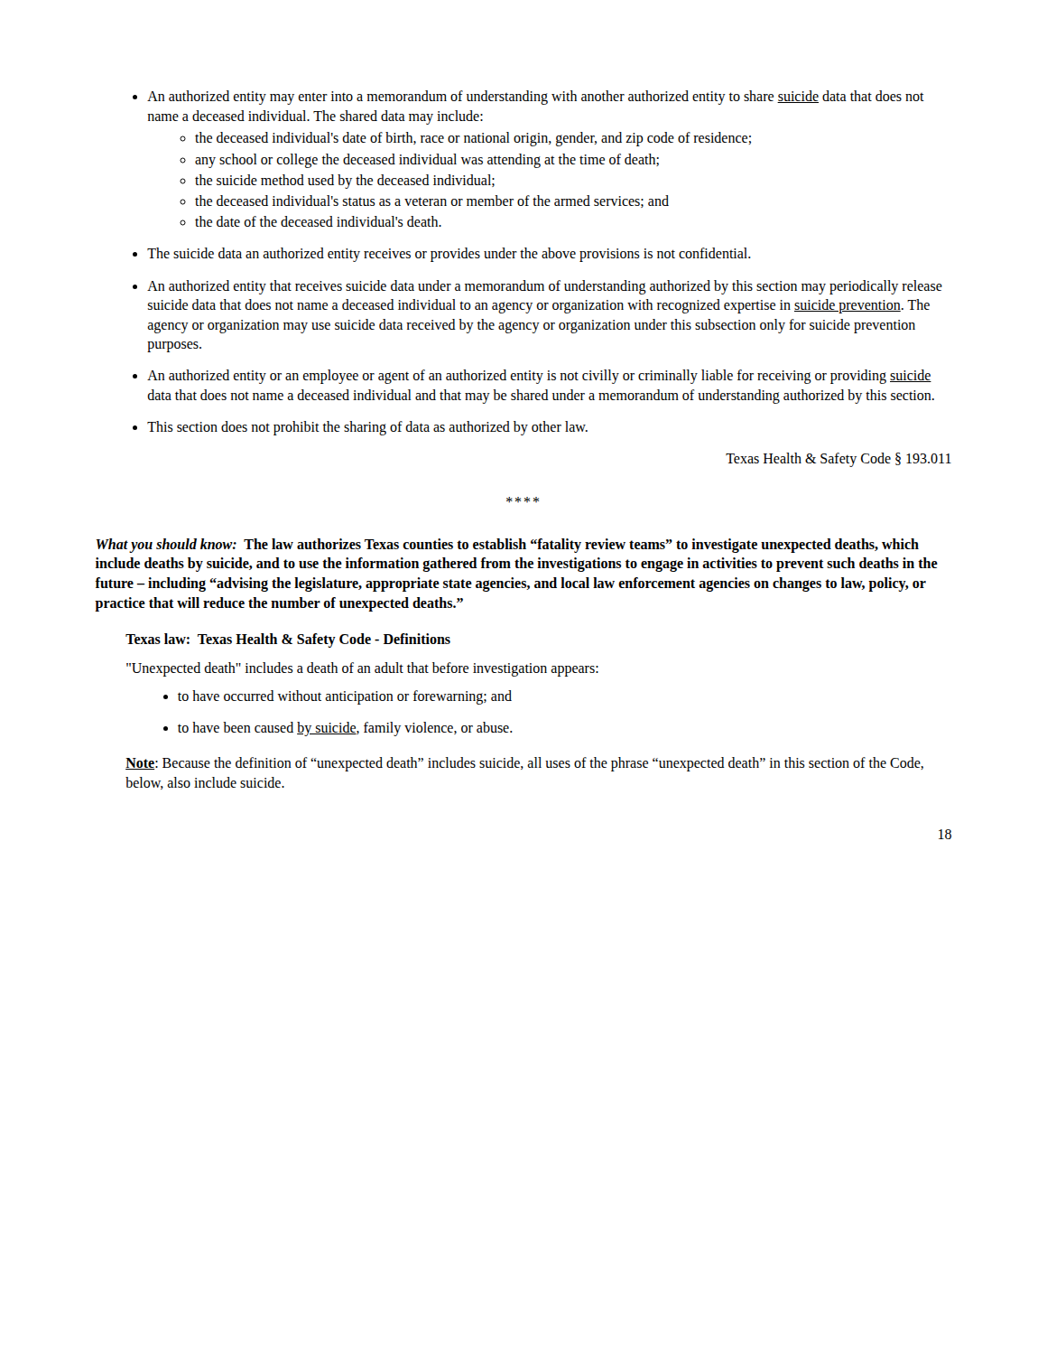An authorized entity may enter into a memorandum of understanding with another authorized entity to share suicide data that does not name a deceased individual. The shared data may include:
the deceased individual's date of birth, race or national origin, gender, and zip code of residence;
any school or college the deceased individual was attending at the time of death;
the suicide method used by the deceased individual;
the deceased individual's status as a veteran or member of the armed services; and
the date of the deceased individual's death.
The suicide data an authorized entity receives or provides under the above provisions is not confidential.
An authorized entity that receives suicide data under a memorandum of understanding authorized by this section may periodically release suicide data that does not name a deceased individual to an agency or organization with recognized expertise in suicide prevention. The agency or organization may use suicide data received by the agency or organization under this subsection only for suicide prevention purposes.
An authorized entity or an employee or agent of an authorized entity is not civilly or criminally liable for receiving or providing suicide data that does not name a deceased individual and that may be shared under a memorandum of understanding authorized by this section.
This section does not prohibit the sharing of data as authorized by other law.
Texas Health & Safety Code § 193.011
****
What you should know: The law authorizes Texas counties to establish “fatality review teams” to investigate unexpected deaths, which include deaths by suicide, and to use the information gathered from the investigations to engage in activities to prevent such deaths in the future – including “advising the legislature, appropriate state agencies, and local law enforcement agencies on changes to law, policy, or practice that will reduce the number of unexpected deaths.”
Texas law: Texas Health & Safety Code - Definitions
"Unexpected death" includes a death of an adult that before investigation appears:
to have occurred without anticipation or forewarning; and
to have been caused by suicide, family violence, or abuse.
Note: Because the definition of “unexpected death” includes suicide, all uses of the phrase “unexpected death” in this section of the Code, below, also include suicide.
18